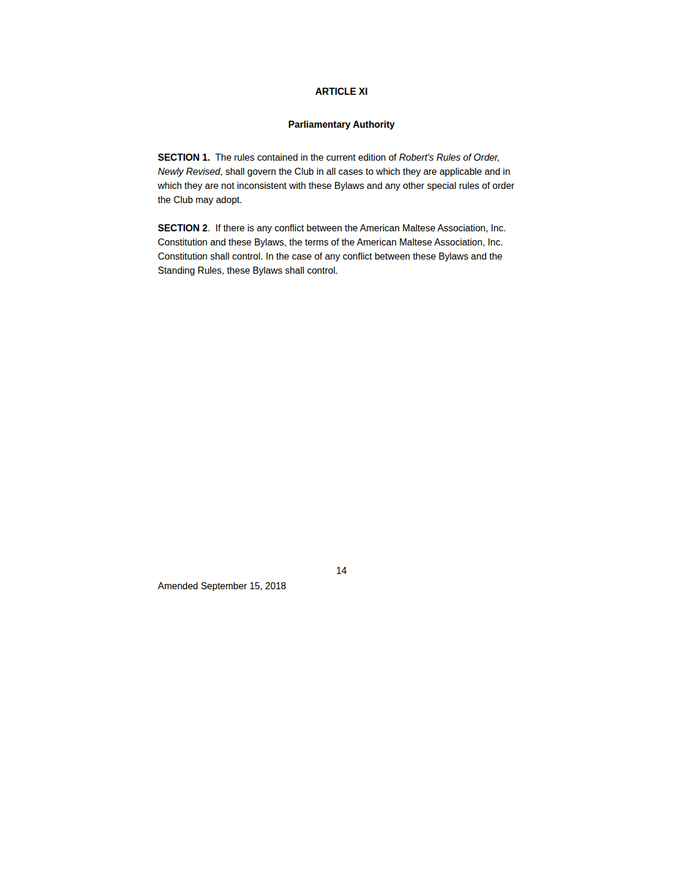ARTICLE XI
Parliamentary Authority
SECTION 1. The rules contained in the current edition of Robert's Rules of Order, Newly Revised, shall govern the Club in all cases to which they are applicable and in which they are not inconsistent with these Bylaws and any other special rules of order the Club may adopt.
SECTION 2. If there is any conflict between the American Maltese Association, Inc. Constitution and these Bylaws, the terms of the American Maltese Association, Inc. Constitution shall control. In the case of any conflict between these Bylaws and the Standing Rules, these Bylaws shall control.
14
Amended September 15, 2018